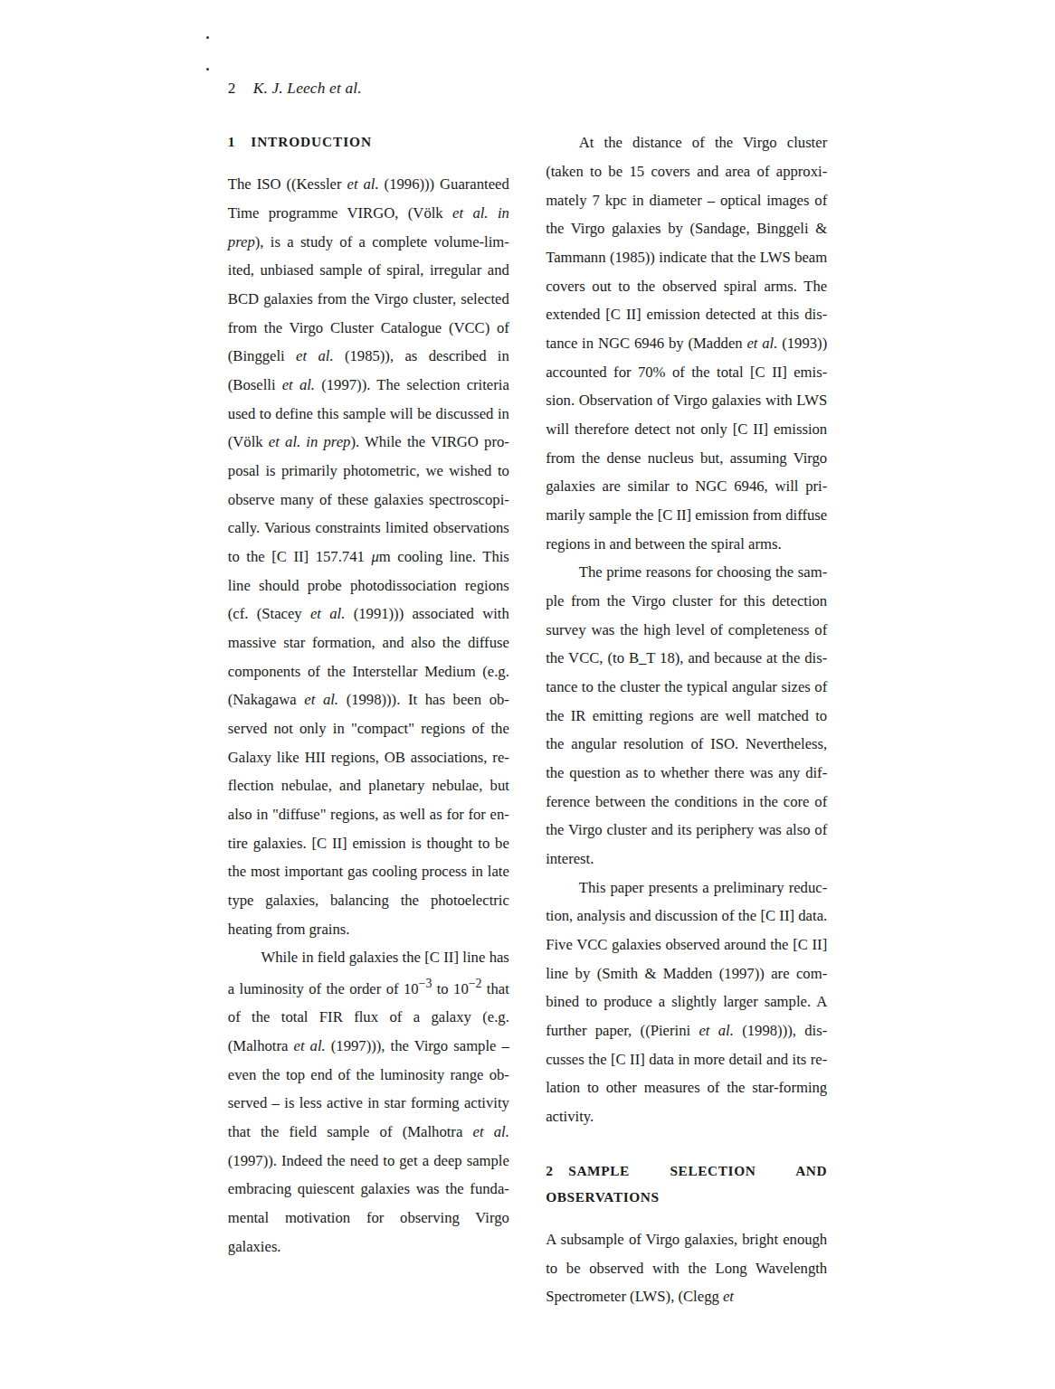2 K. J. Leech et al.
1 INTRODUCTION
The ISO ((Kessler et al. (1996))) Guaranteed Time programme VIRGO, (Völk et al. in prep), is a study of a complete volume-limited, unbiased sample of spiral, irregular and BCD galaxies from the Virgo cluster, selected from the Virgo Cluster Catalogue (VCC) of (Binggeli et al. (1985)), as described in (Boselli et al. (1997)). The selection criteria used to define this sample will be discussed in (Völk et al. in prep). While the VIRGO proposal is primarily photometric, we wished to observe many of these galaxies spectroscopically. Various constraints limited observations to the [C II] 157.741 μm cooling line. This line should probe photodissociation regions (cf. (Stacey et al. (1991))) associated with massive star formation, and also the diffuse components of the Interstellar Medium (e.g. (Nakagawa et al. (1998))). It has been observed not only in "compact" regions of the Galaxy like HII regions, OB associations, reflection nebulae, and planetary nebulae, but also in "diffuse" regions, as well as for for entire galaxies. [C II] emission is thought to be the most important gas cooling process in late type galaxies, balancing the photoelectric heating from grains.
While in field galaxies the [C II] line has a luminosity of the order of 10−3 to 10−2 that of the total FIR flux of a galaxy (e.g. (Malhotra et al. (1997))), the Virgo sample – even the top end of the luminosity range observed – is less active in star forming activity that the field sample of (Malhotra et al. (1997)). Indeed the need to get a deep sample embracing quiescent galaxies was the fundamental motivation for observing Virgo galaxies.
At the distance of the Virgo cluster (taken to be 15 covers and area of approximately 7 kpc in diameter – optical images of the Virgo galaxies by (Sandage, Binggeli & Tammann (1985)) indicate that the LWS beam covers out to the observed spiral arms. The extended [C II] emission detected at this distance in NGC 6946 by (Madden et al. (1993)) accounted for 70% of the total [C II] emission. Observation of Virgo galaxies with LWS will therefore detect not only [C II] emission from the dense nucleus but, assuming Virgo galaxies are similar to NGC 6946, will primarily sample the [C II] emission from diffuse regions in and between the spiral arms.
The prime reasons for choosing the sample from the Virgo cluster for this detection survey was the high level of completeness of the VCC, (to B_T 18), and because at the distance to the cluster the typical angular sizes of the IR emitting regions are well matched to the angular resolution of ISO. Nevertheless, the question as to whether there was any difference between the conditions in the core of the Virgo cluster and its periphery was also of interest.
This paper presents a preliminary reduction, analysis and discussion of the [C II] data. Five VCC galaxies observed around the [C II] line by (Smith & Madden (1997)) are combined to produce a slightly larger sample. A further paper, ((Pierini et al. (1998))), discusses the [C II] data in more detail and its relation to other measures of the star-forming activity.
2 SAMPLE SELECTION AND OBSERVATIONS
A subsample of Virgo galaxies, bright enough to be observed with the Long Wavelength Spectrometer (LWS), (Clegg et